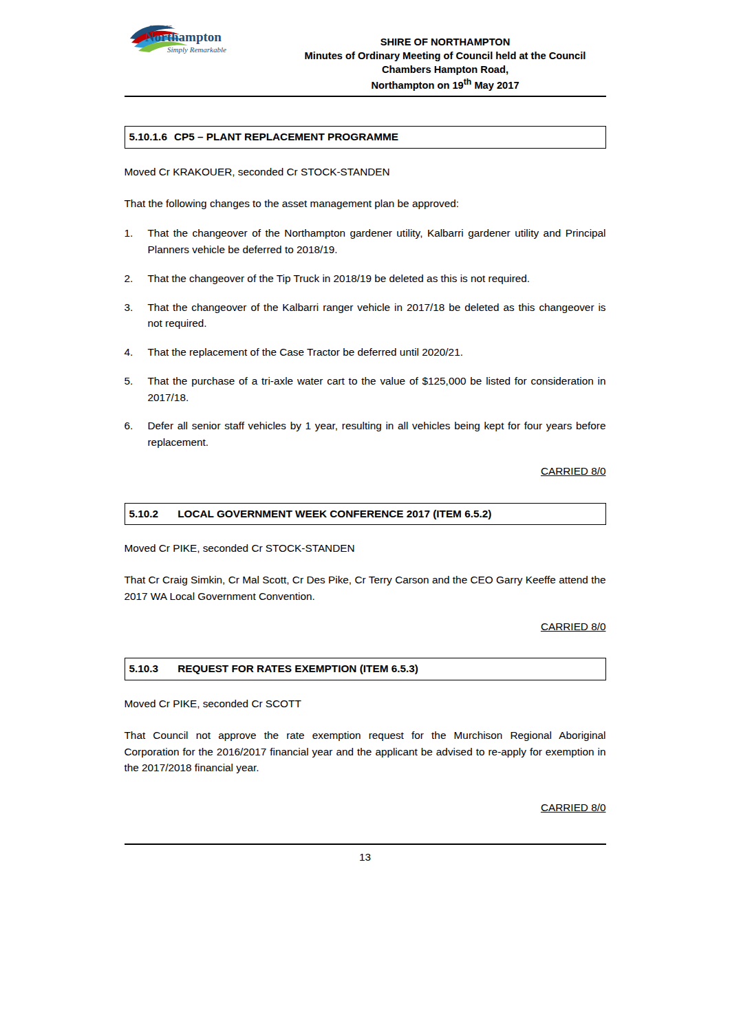Northampton Simply Remarkable SHIRE OF
SHIRE OF NORTHAMPTON Minutes of Ordinary Meeting of Council held at the Council Chambers Hampton Road, Northampton on 19th May 2017
5.10.1.6 CP5 – PLANT REPLACEMENT PROGRAMME
Moved Cr KRAKOUER, seconded Cr STOCK-STANDEN
That the following changes to the asset management plan be approved:
That the changeover of the Northampton gardener utility, Kalbarri gardener utility and Principal Planners vehicle be deferred to 2018/19.
That the changeover of the Tip Truck in 2018/19 be deleted as this is not required.
That the changeover of the Kalbarri ranger vehicle in 2017/18 be deleted as this changeover is not required.
That the replacement of the Case Tractor be deferred until 2020/21.
That the purchase of a tri-axle water cart to the value of $125,000 be listed for consideration in 2017/18.
Defer all senior staff vehicles by 1 year, resulting in all vehicles being kept for four years before replacement.
CARRIED 8/0
5.10.2 LOCAL GOVERNMENT WEEK CONFERENCE 2017 (ITEM 6.5.2)
Moved Cr PIKE, seconded Cr STOCK-STANDEN
That Cr Craig Simkin, Cr Mal Scott, Cr Des Pike, Cr Terry Carson and the CEO Garry Keeffe attend the 2017 WA Local Government Convention.
CARRIED 8/0
5.10.3 REQUEST FOR RATES EXEMPTION (ITEM 6.5.3)
Moved Cr PIKE, seconded Cr SCOTT
That Council not approve the rate exemption request for the Murchison Regional Aboriginal Corporation for the 2016/2017 financial year and the applicant be advised to re-apply for exemption in the 2017/2018 financial year.
CARRIED 8/0
13